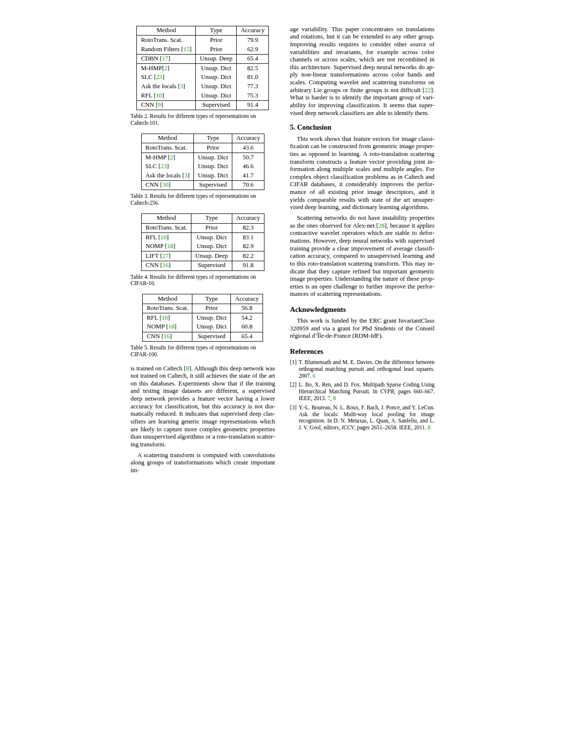| Method | Type | Accuracy |
| --- | --- | --- |
| RotoTrans. Scat. | Prior | 79.9 |
| Random Filters [ 15 ] | Prior | 62.9 |
| CDBN [ 17 ] | Unsup. Deep | 65.4 |
| M-HMP[ 2 ] | Unsup. Dict | 82.5 |
| SLC [ 23 ] | Unsup. Dict | 81.0 |
| Ask the locals [ 3 ] | Unsup. Dict | 77.3 |
| RFL [ 10 ] | Unsup. Dict | 75.3 |
| CNN [ 9 ] | Supervised | 91.4 |
Table 2. Results for different types of representations on Caltech-101.
| Method | Type | Accuracy |
| --- | --- | --- |
| RotoTrans. Scat. | Prior | 43.6 |
| M-HMP [ 2 ] | Unsup. Dict | 50.7 |
| SLC [ 23 ] | Unsup. Dict | 46.6 |
| Ask the locals [ 3 ] | Unsup. Dict | 41.7 |
| CNN [ 30 ] | Supervised | 70.6 |
Table 3. Results for different types of representations on Caltech-256.
| Method | Type | Accuracy |
| --- | --- | --- |
| RotoTrans. Scat. | Prior | 82.3 |
| RFL [ 10 ] | Unsup. Dict | 83.1 |
| NOMP [ 18 ] | Unsup. Dict | 82.9 |
| LIFT [ 27 ] | Unsup. Deep | 82.2 |
| CNN [ 16 ] | Supervised | 91.8 |
Table 4. Results for different types of representations on CIFAR-10.
| Method | Type | Accuracy |
| --- | --- | --- |
| RotoTrans. Scat. | Prior | 56.8 |
| RFL [ 10 ] | Unsup. Dict | 54.2 |
| NOMP [ 18 ] | Unsup. Dict | 60.8 |
| CNN [ 16 ] | Supervised | 65.4 |
Table 5. Results for different types of representations on CIFAR-100.
is trained on Caltech [8]. Although this deep network was not trained on Caltech, it still achieves the state of the art on this databases. Experiments show that if the training and testing image datasets are different, a supervised deep network provides a feature vector having a lower accuracy for classification, but this accuracy is not dramatically reduced. It indicates that supervised deep classifiers are learning generic image representations which are likely to capture more complex geometric properties than unsupervised algorithms or a roto-translation scattering transform.
A scattering transform is computed with convolutions along groups of transformations which create important im-
age variability. This paper concentrates on translations and rotations, but it can be extended to any other group. Improving results requires to consider other source of variabilities and invariants, for example across color channels or across scales, which are not recombined in this architecture. Supervised deep neural networks do apply non-linear transformations across color bands and scales. Computing wavelet and scattering transforms on arbitrary Lie groups or finite groups is not difficult [22]. What is harder is to identify the important group of variability for improving classification. It seems that supervised deep network classifiers are able to identify them.
5. Conclusion
This work shows that feature vectors for image classification can be constructed from geometric image properties as opposed to learning. A roto-translation scattering transform constructs a feature vector providing joint information along multiple scales and multiple angles. For complex object classification problems as in Caltech and CIFAR databases, it considerably improves the performance of all existing prior image descriptors, and it yields comparable results with state of the art unsupervised deep learning, and dictionary learning algorithms.
Scattering networks do not have instability properties as the ones observed for Alex-net [28], because it applies contractive wavelet operators which are stable to deformations. However, deep neural networks with supervised training provide a clear improvement of average classification accuracy, compared to unsupervised learning and to this roto-translation scattering transform. This may indicate that they capture refined but important geometric image properties. Understanding the nature of these properties is an open challenge to further improve the performances of scattering representations.
Acknowledgments
This work is funded by the ERC grant InvariantClass 320959 and via a grant for Phd Students of the Conseil régional d’Île-de-France (RDM-IdF).
References
[1] T. Blumensath and M. E. Davies. On the difference between orthogonal matching pursuit and orthogonal least squares. 2007. 6
[2] L. Bo, X. Ren, and D. Fox. Multipath Sparse Coding Using Hierarchical Matching Pursuit. In CVPR, pages 660–667. IEEE, 2013. 7, 8
[3] Y.-L. Boureau, N. L. Roux, F. Bach, J. Ponce, and Y. LeCun. Ask the locals: Multi-way local pooling for image recognition. In D. N. Metaxas, L. Quan, A. Sanfeliu, and L. J. V. Gool, editors, ICCV, pages 2651–2658. IEEE, 2011. 8